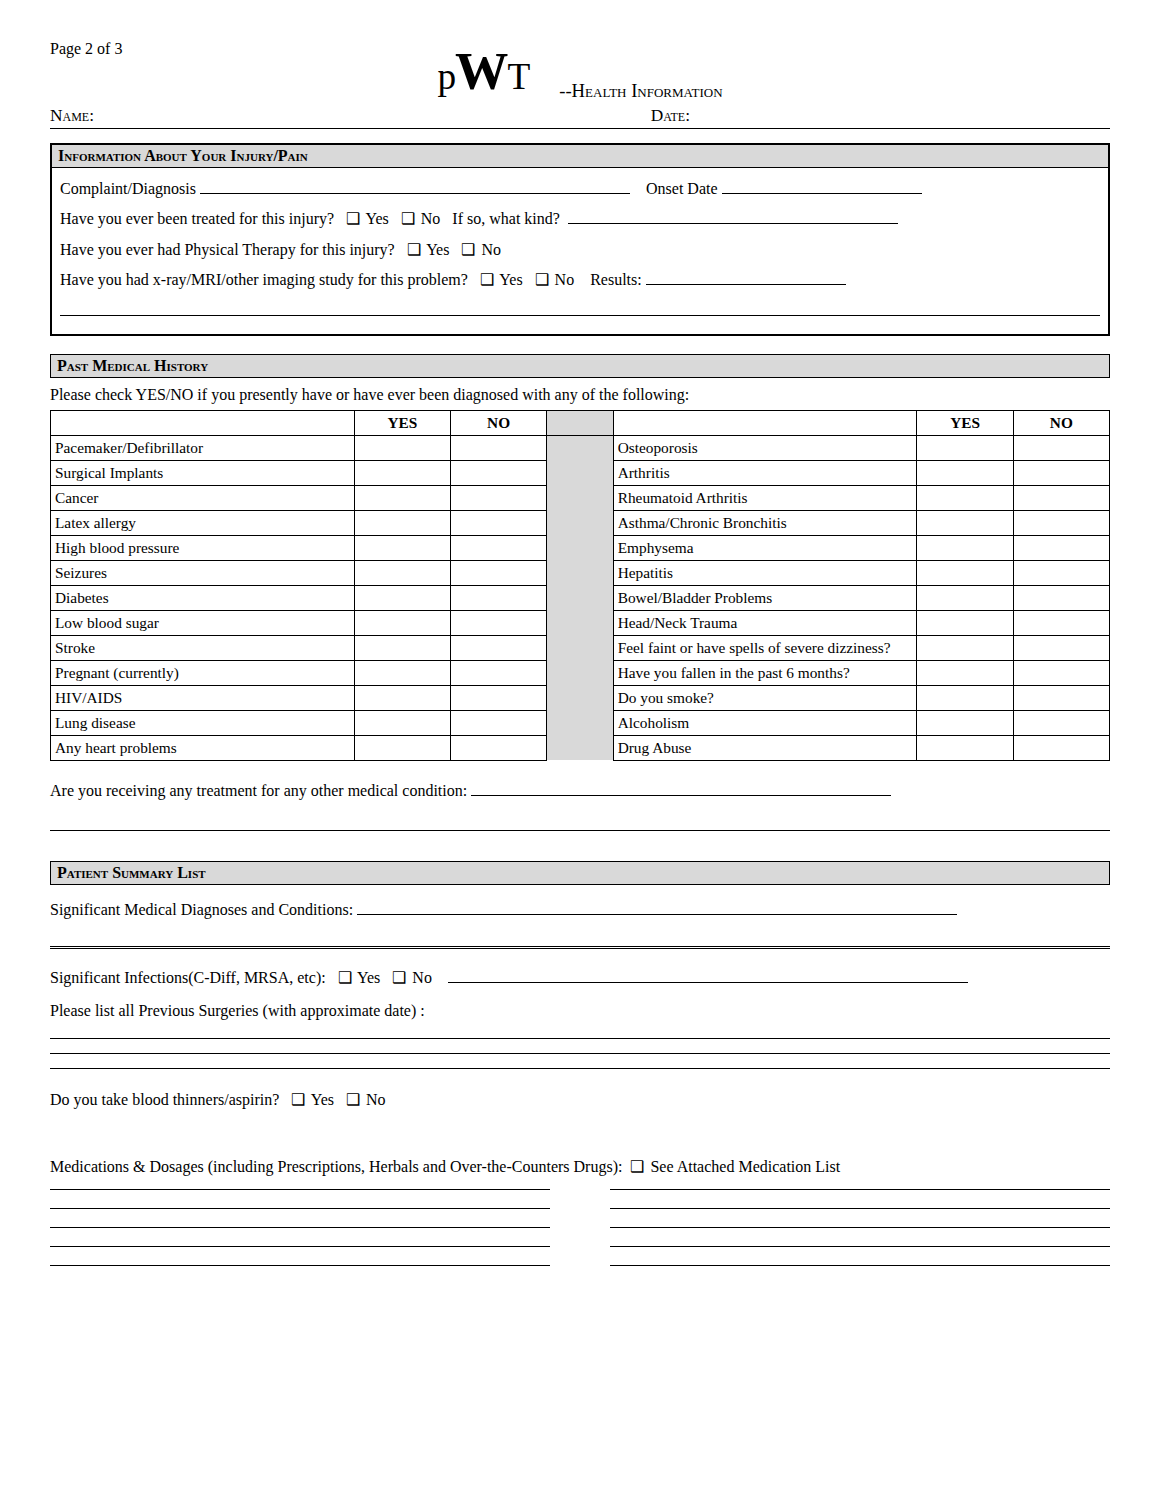Page 2 of 3
pWT
--Health Information
Name: Date:
Information About Your Injury/Pain
Complaint/Diagnosis Onset Date
Have you ever been treated for this injury? ❑ Yes ❑ No If so, what kind?
Have you ever had Physical Therapy for this injury? ❑ Yes ❑ No
Have you had x-ray/MRI/other imaging study for this problem? ❑ Yes ❑ No Results:
Past Medical History
Please check YES/NO if you presently have or have ever been diagnosed with any of the following:
| | YES | NO | | | YES | NO |
| --- | --- | --- | --- | --- | --- | --- |
| Pacemaker/Defibrillator | | | | Osteoporosis | | |
| Surgical Implants | | | | Arthritis | | |
| Cancer | | | | Rheumatoid Arthritis | | |
| Latex allergy | | | | Asthma/Chronic Bronchitis | | |
| High blood pressure | | | | Emphysema | | |
| Seizures | | | | Hepatitis | | |
| Diabetes | | | | Bowel/Bladder Problems | | |
| Low blood sugar | | | | Head/Neck Trauma | | |
| Stroke | | | | Feel faint or have spells of severe dizziness? | | |
| Pregnant (currently) | | | | Have you fallen in the past 6 months? | | |
| HIV/AIDS | | | | Do you smoke? | | |
| Lung disease | | | | Alcoholism | | |
| Any heart problems | | | | Drug Abuse | | |
Are you receiving any treatment for any other medical condition:
Patient Summary List
Significant Medical Diagnoses and Conditions:
Significant Infections(C-Diff, MRSA, etc): ❑ Yes ❑ No
Please list all Previous Surgeries (with approximate date) :
Do you take blood thinners/aspirin? ❑ Yes ❑ No
Medications & Dosages (including Prescriptions, Herbals and Over-the-Counters Drugs): ❑ See Attached Medication List